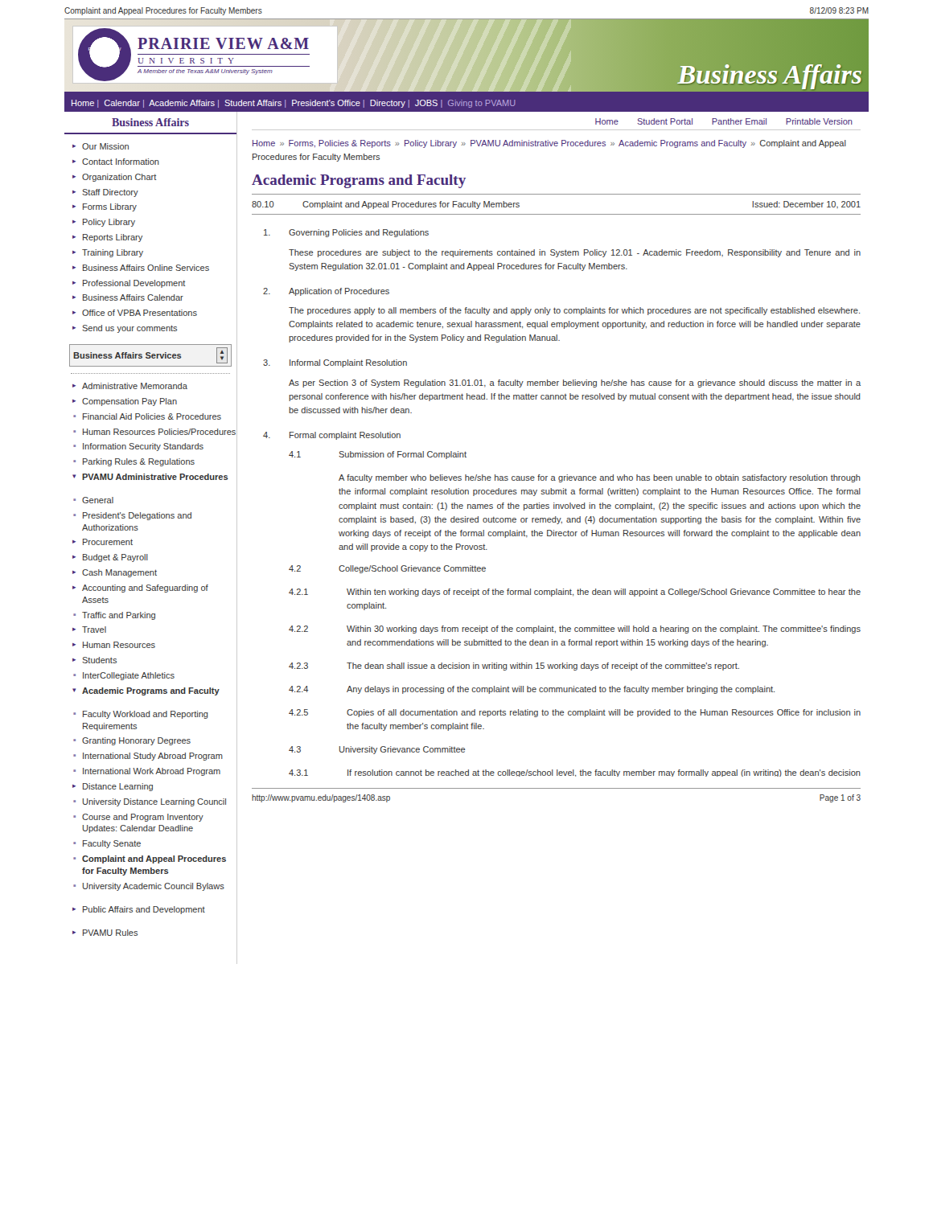Complaint and Appeal Procedures for Faculty Members
8/12/09 8:23 PM
PRAIRIE VIEW A&M 1876
PRAIRIE VIEW A&M
UNIVERSITY
A Member of the Texas A&M University System
Business Affairs
Home| Calendar| Academic Affairs| Student Affairs| President's Office| Directory| JOBS| Giving to PVAMU
Business Affairs
Our Mission
Contact Information
Organization Chart
Staff Directory
Forms Library
Policy Library
Reports Library
Training Library
Business Affairs Online Services
Professional Development
Business Affairs Calendar
Office of VPBA Presentations
Send us your comments
Business Affairs Services ▲
▼
Administrative Memoranda
Compensation Pay Plan
Financial Aid Policies & Procedures
Human Resources Policies/Procedures
Information Security Standards
Parking Rules & Regulations
PVAMU Administrative Procedures
General
President's Delegations and Authorizations
Procurement
Budget & Payroll
Cash Management
Accounting and Safeguarding of Assets
Traffic and Parking
Travel
Human Resources
Students
InterCollegiate Athletics
Academic Programs and Faculty
Faculty Workload and Reporting Requirements
Granting Honorary Degrees
International Study Abroad Program
International Work Abroad Program
Distance Learning
University Distance Learning Council
Course and Program Inventory Updates: Calendar Deadline
Faculty Senate
Complaint and Appeal Procedures for Faculty Members
University Academic Council Bylaws
Public Affairs and Development
PVAMU Rules
Home Student Portal Panther Email Printable Version
Home » Forms, Policies & Reports » Policy Library » PVAMU Administrative Procedures » Academic Programs and Faculty » Complaint and Appeal Procedures for Faculty Members
Academic Programs and Faculty
80.10 Complaint and Appeal Procedures for Faculty Members Issued: December 10, 2001
Governing Policies and Regulations
These procedures are subject to the requirements contained in System Policy 12.01 - Academic Freedom, Responsibility and Tenure and in System Regulation 32.01.01 - Complaint and Appeal Procedures for Faculty Members.
Application of Procedures
The procedures apply to all members of the faculty and apply only to complaints for which procedures are not specifically established elsewhere. Complaints related to academic tenure, sexual harassment, equal employment opportunity, and reduction in force will be handled under separate procedures provided for in the System Policy and Regulation Manual.
Informal Complaint Resolution
As per Section 3 of System Regulation 31.01.01, a faculty member believing he/she has cause for a grievance should discuss the matter in a personal conference with his/her department head. If the matter cannot be resolved by mutual consent with the department head, the issue should be discussed with his/her dean.
Formal complaint Resolution
4.1
Submission of Formal Complaint
A faculty member who believes he/she has cause for a grievance and who has been unable to obtain satisfactory resolution through the informal complaint resolution procedures may submit a formal (written) complaint to the Human Resources Office. The formal complaint must contain: (1) the names of the parties involved in the complaint, (2) the specific issues and actions upon which the complaint is based, (3) the desired outcome or remedy, and (4) documentation supporting the basis for the complaint. Within five working days of receipt of the formal complaint, the Director of Human Resources will forward the complaint to the applicable dean and will provide a copy to the Provost.
4.2
College/School Grievance Committee
4.2.1
Within ten working days of receipt of the formal complaint, the dean will appoint a College/School Grievance Committee to hear the complaint.
4.2.2
Within 30 working days from receipt of the complaint, the committee will hold a hearing on the complaint. The committee's findings and recommendations will be submitted to the dean in a formal report within 15 working days of the hearing.
4.2.3
The dean shall issue a decision in writing within 15 working days of receipt of the committee's report.
4.2.4
Any delays in processing of the complaint will be communicated to the faculty member bringing the complaint.
4.2.5
Copies of all documentation and reports relating to the complaint will be provided to the Human Resources Office for inclusion in the faculty member's complaint file.
4.3
University Grievance Committee
4.3.1
If resolution cannot be reached at the college/school level, the faculty member may formally appeal (in writing) the dean's decision to the Office of the Human Resources. The formal appeal must contain (1) a copy of the College/School Grievance Committee report, (2) a copy of the dean's decision, (3) the basis for the appeal, and (4) any
http://www.pvamu.edu/pages/1408.asp
Page 1 of 3